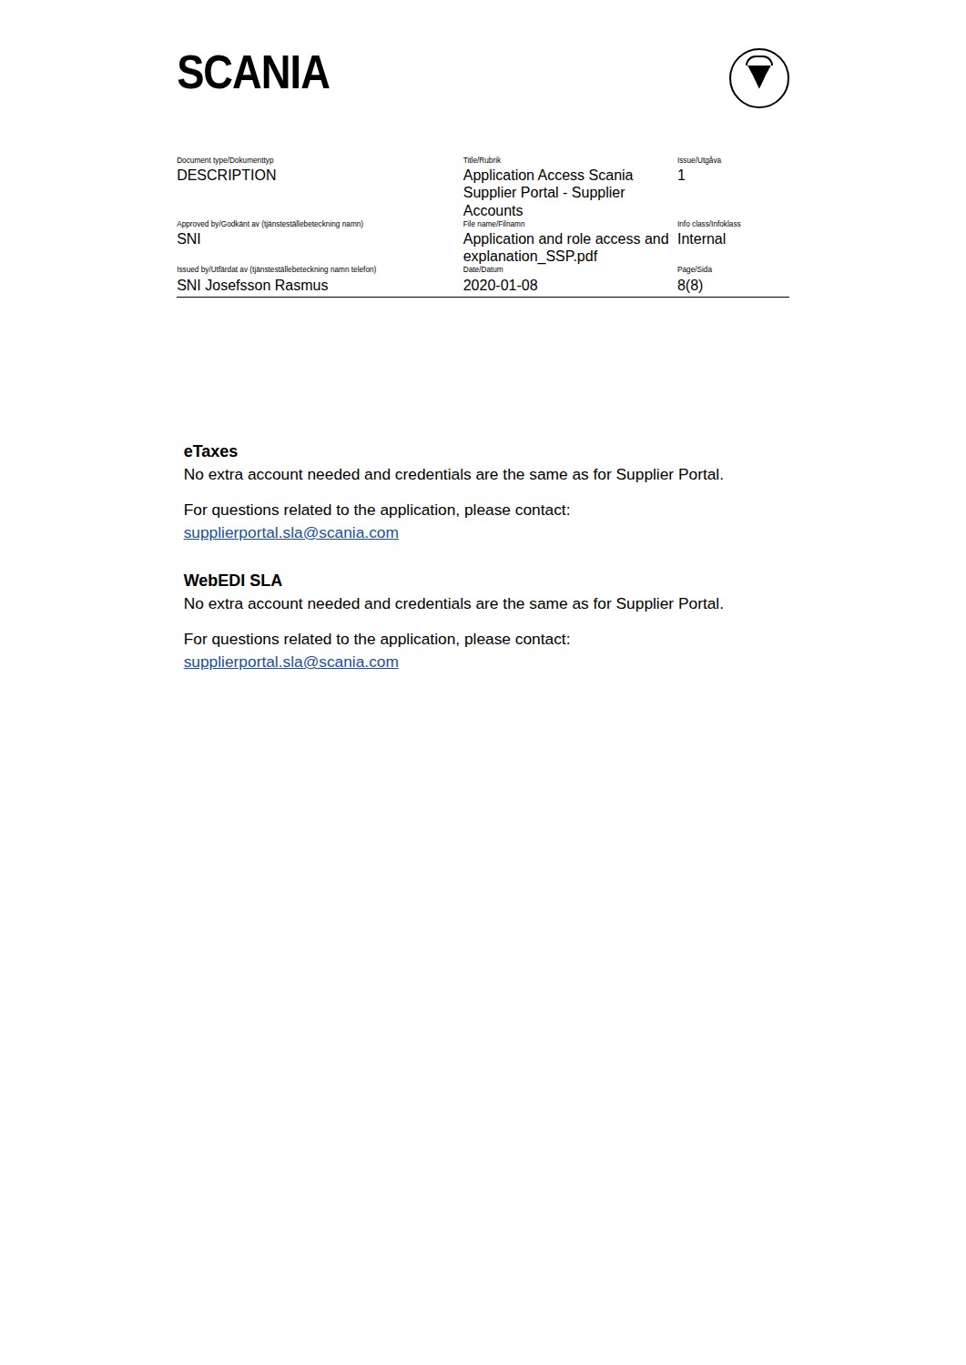SCANIA
| Document type/Dokumenttyp | Title/Rubrik | Issue/Utgåva |
| DESCRIPTION | Application Access Scania Supplier Portal - Supplier Accounts | 1 |
| Approved by/Godkänt av (tjänsteställebeteckning namn) | File name/Filnamn | Info class/Infoklass |
| SNI | Application and role access and explanation_SSP.pdf | Internal |
| Issued by/Utfärdat av (tjänsteställebeteckning namn telefon) | Date/Datum | Page/Sida |
| SNI Josefsson Rasmus | 2020-01-08 | 8(8) |
eTaxes
No extra account needed and credentials are the same as for Supplier Portal.
For questions related to the application, please contact:
supplierportal.sla@scania.com
WebEDI SLA
No extra account needed and credentials are the same as for Supplier Portal.
For questions related to the application, please contact:
supplierportal.sla@scania.com